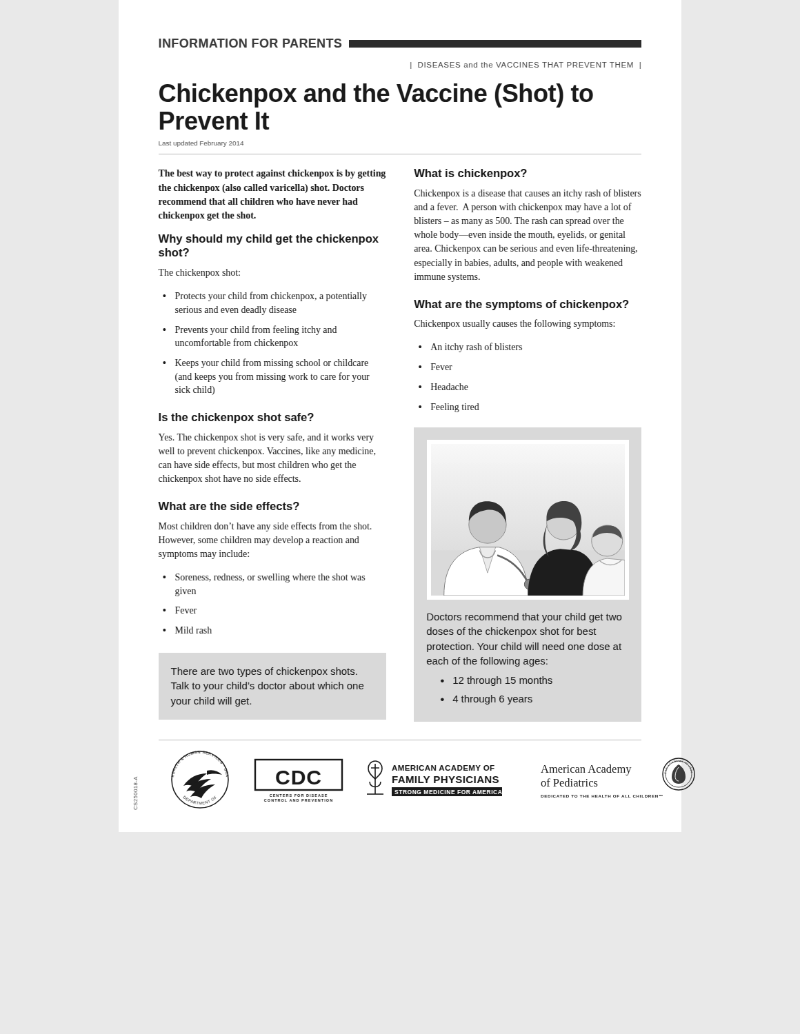INFORMATION FOR PARENTS
| DISEASES and the VACCINES THAT PREVENT THEM |
Chickenpox and the Vaccine (Shot) to Prevent It
Last updated February 2014
The best way to protect against chickenpox is by getting the chickenpox (also called varicella) shot. Doctors recommend that all children who have never had chickenpox get the shot.
Why should my child get the chickenpox shot?
The chickenpox shot:
Protects your child from chickenpox, a potentially serious and even deadly disease
Prevents your child from feeling itchy and uncomfortable from chickenpox
Keeps your child from missing school or childcare (and keeps you from missing work to care for your sick child)
Is the chickenpox shot safe?
Yes. The chickenpox shot is very safe, and it works very well to prevent chickenpox. Vaccines, like any medicine, can have side effects, but most children who get the chickenpox shot have no side effects.
What are the side effects?
Most children don’t have any side effects from the shot. However, some children may develop a reaction and symptoms may include:
Soreness, redness, or swelling where the shot was given
Fever
Mild rash
There are two types of chickenpox shots. Talk to your child’s doctor about which one your child will get.
What is chickenpox?
Chickenpox is a disease that causes an itchy rash of blisters and a fever. A person with chickenpox may have a lot of blisters – as many as 500. The rash can spread over the whole body—even inside the mouth, eyelids, or genital area. Chickenpox can be serious and even life-threatening, especially in babies, adults, and people with weakened immune systems.
What are the symptoms of chickenpox?
Chickenpox usually causes the following symptoms:
An itchy rash of blisters
Fever
Headache
Feeling tired
Doctors recommend that your child get two doses of the chickenpox shot for best protection. Your child will need one dose at each of the following ages:
12 through 15 months
4 through 6 years
HEALTH & HUMAN SERVICES · USA DEPARTMENT OF
CDC CENTERS FOR DISEASE CONTROL AND PREVENTION
AMERICAN ACADEMY OF FAMILY PHYSICIANS STRONG MEDICINE FOR AMERICA
American Academy of Pediatrics DEDICATED TO THE HEALTH OF ALL CHILDREN™ AMERICAN ACADEMY OF PEDIATRICS
CS250018-A